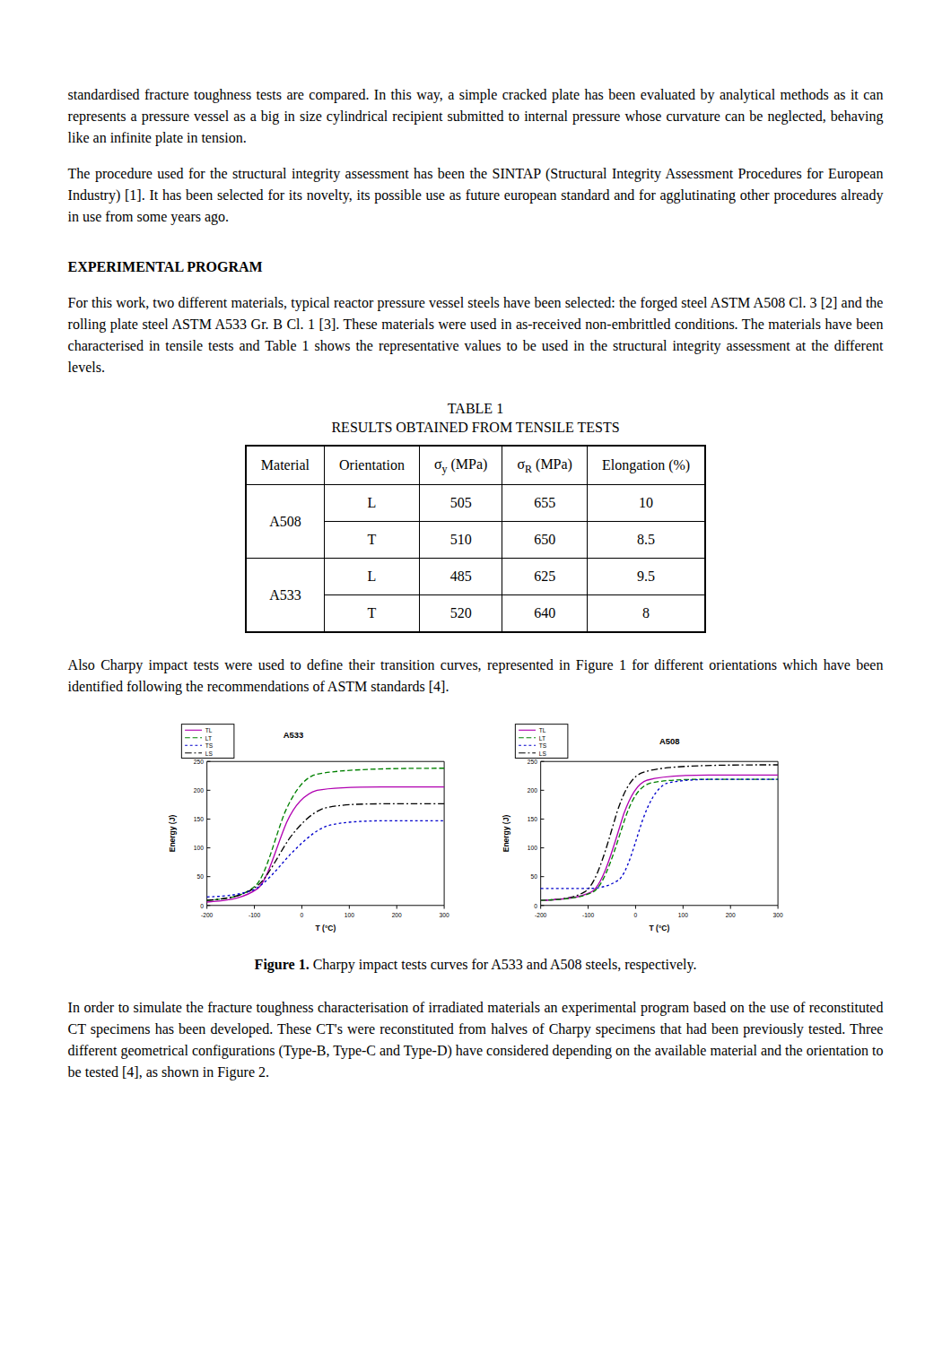standardised fracture toughness tests are compared. In this way, a simple cracked plate has been evaluated by analytical methods as it can represents a pressure vessel as a big in size cylindrical recipient submitted to internal pressure whose curvature can be neglected, behaving like an infinite plate in tension.
The procedure used for the structural integrity assessment has been the SINTAP (Structural Integrity Assessment Procedures for European Industry) [1]. It has been selected for its novelty, its possible use as future european standard and for agglutinating other procedures already in use from some years ago.
EXPERIMENTAL PROGRAM
For this work, two different materials, typical reactor pressure vessel steels have been selected: the forged steel ASTM A508 Cl. 3 [2] and the rolling plate steel ASTM A533 Gr. B Cl. 1 [3]. These materials were used in as-received non-embrittled conditions. The materials have been characterised in tensile tests and Table 1 shows the representative values to be used in the structural integrity assessment at the different levels.
TABLE 1
RESULTS OBTAINED FROM TENSILE TESTS
| Material | Orientation | σ y (MPa) | σ R (MPa) | Elongation (%) |
| --- | --- | --- | --- | --- |
| A508 | L | 505 | 655 | 10 |
| T | 510 | 650 | 8.5 |
| A533 | L | 485 | 625 | 9.5 |
| T | 520 | 640 | 8 |
Also Charpy impact tests were used to define their transition curves, represented in Figure 1 for different orientations which have been identified following the recommendations of ASTM standards [4].
TL LT TS LS A533 0 50 100 150 200 250 -200 -100 0 100 200 300 T (°C) Energy (J)
TL LT TS LS A508 0 50 100 150 200 250 -200 -100 0 100 200 300 T (°C) Energy (J)
Figure 1. Charpy impact tests curves for A533 and A508 steels, respectively.
In order to simulate the fracture toughness characterisation of irradiated materials an experimental program based on the use of reconstituted CT specimens has been developed. These CT's were reconstituted from halves of Charpy specimens that had been previously tested. Three different geometrical configurations (Type-B, Type-C and Type-D) have considered depending on the available material and the orientation to be tested [4], as shown in Figure 2.